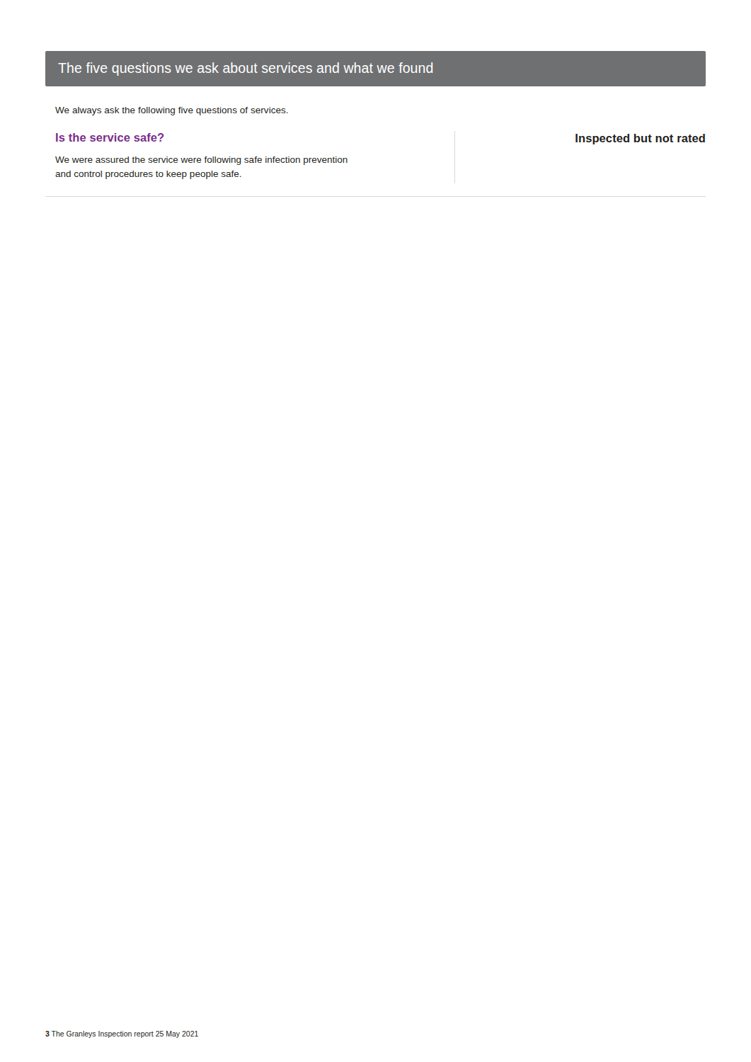The five questions we ask about services and what we found
We always ask the following five questions of services.
Is the service safe?
We were assured the service were following safe infection prevention and control procedures to keep people safe.
Inspected but not rated
3 The Granleys Inspection report 25 May 2021